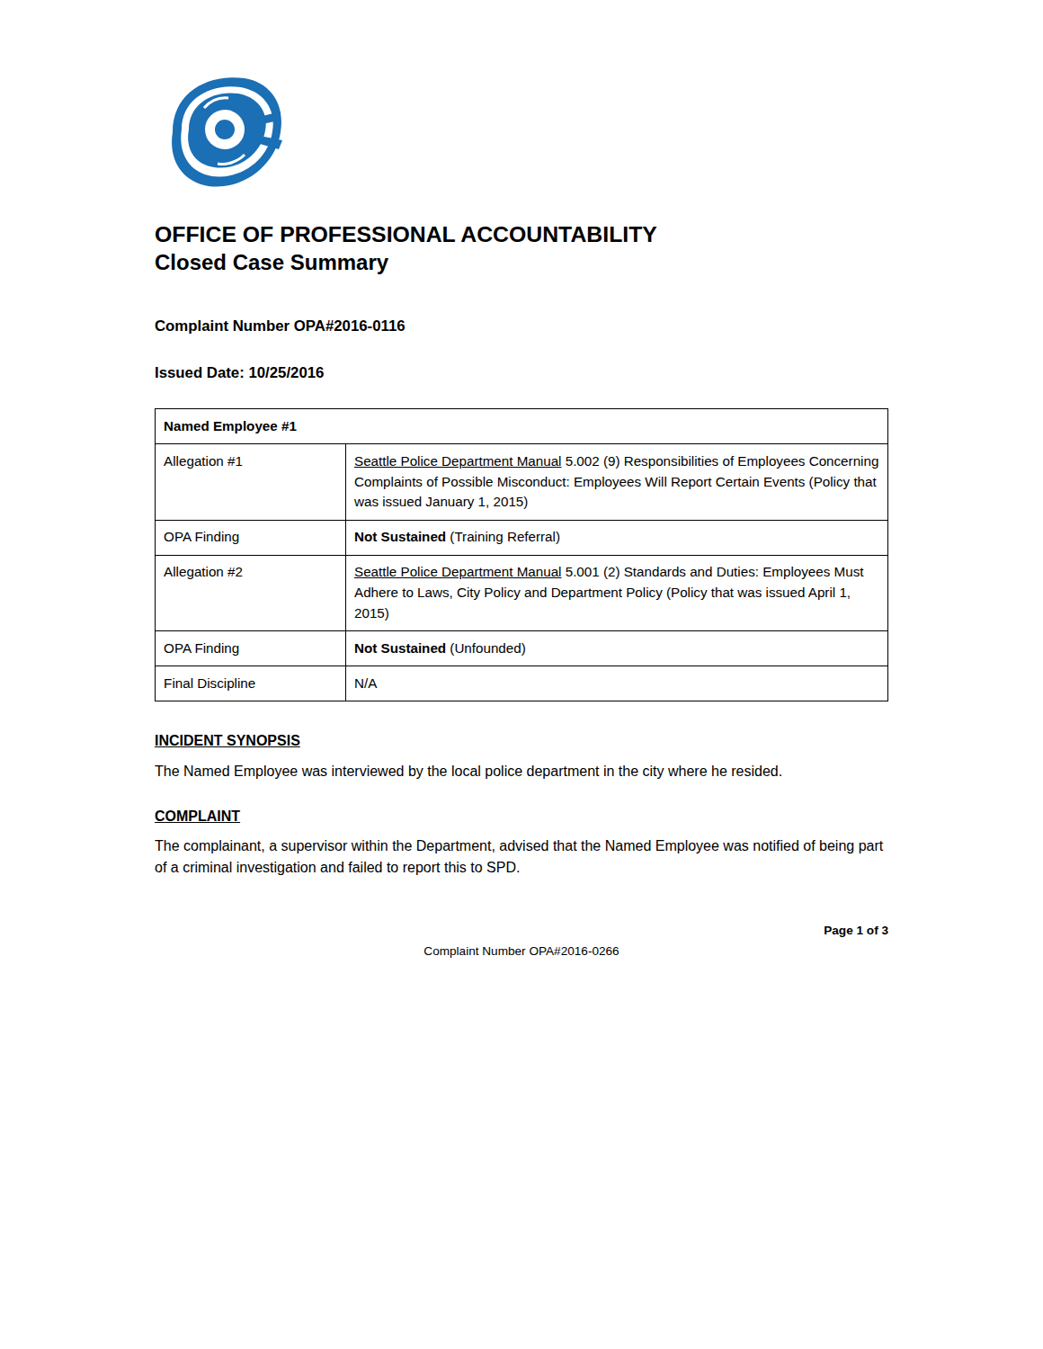OFFICE OF PROFESSIONAL ACCOUNTABILITY
Closed Case Summary
Complaint Number OPA#2016-0116
Issued Date: 10/25/2016
| Named Employee #1 |
| Allegation #1 | Seattle Police Department Manual 5.002 (9) Responsibilities of Employees Concerning Complaints of Possible Misconduct: Employees Will Report Certain Events (Policy that was issued January 1, 2015) |
| OPA Finding | Not Sustained (Training Referral) |
| Allegation #2 | Seattle Police Department Manual 5.001 (2) Standards and Duties: Employees Must Adhere to Laws, City Policy and Department Policy (Policy that was issued April 1, 2015) |
| OPA Finding | Not Sustained (Unfounded) |
| Final Discipline | N/A |
INCIDENT SYNOPSIS
The Named Employee was interviewed by the local police department in the city where he resided.
COMPLAINT
The complainant, a supervisor within the Department, advised that the Named Employee was notified of being part of a criminal investigation and failed to report this to SPD.
Page 1 of 3
Complaint Number OPA#2016-0266